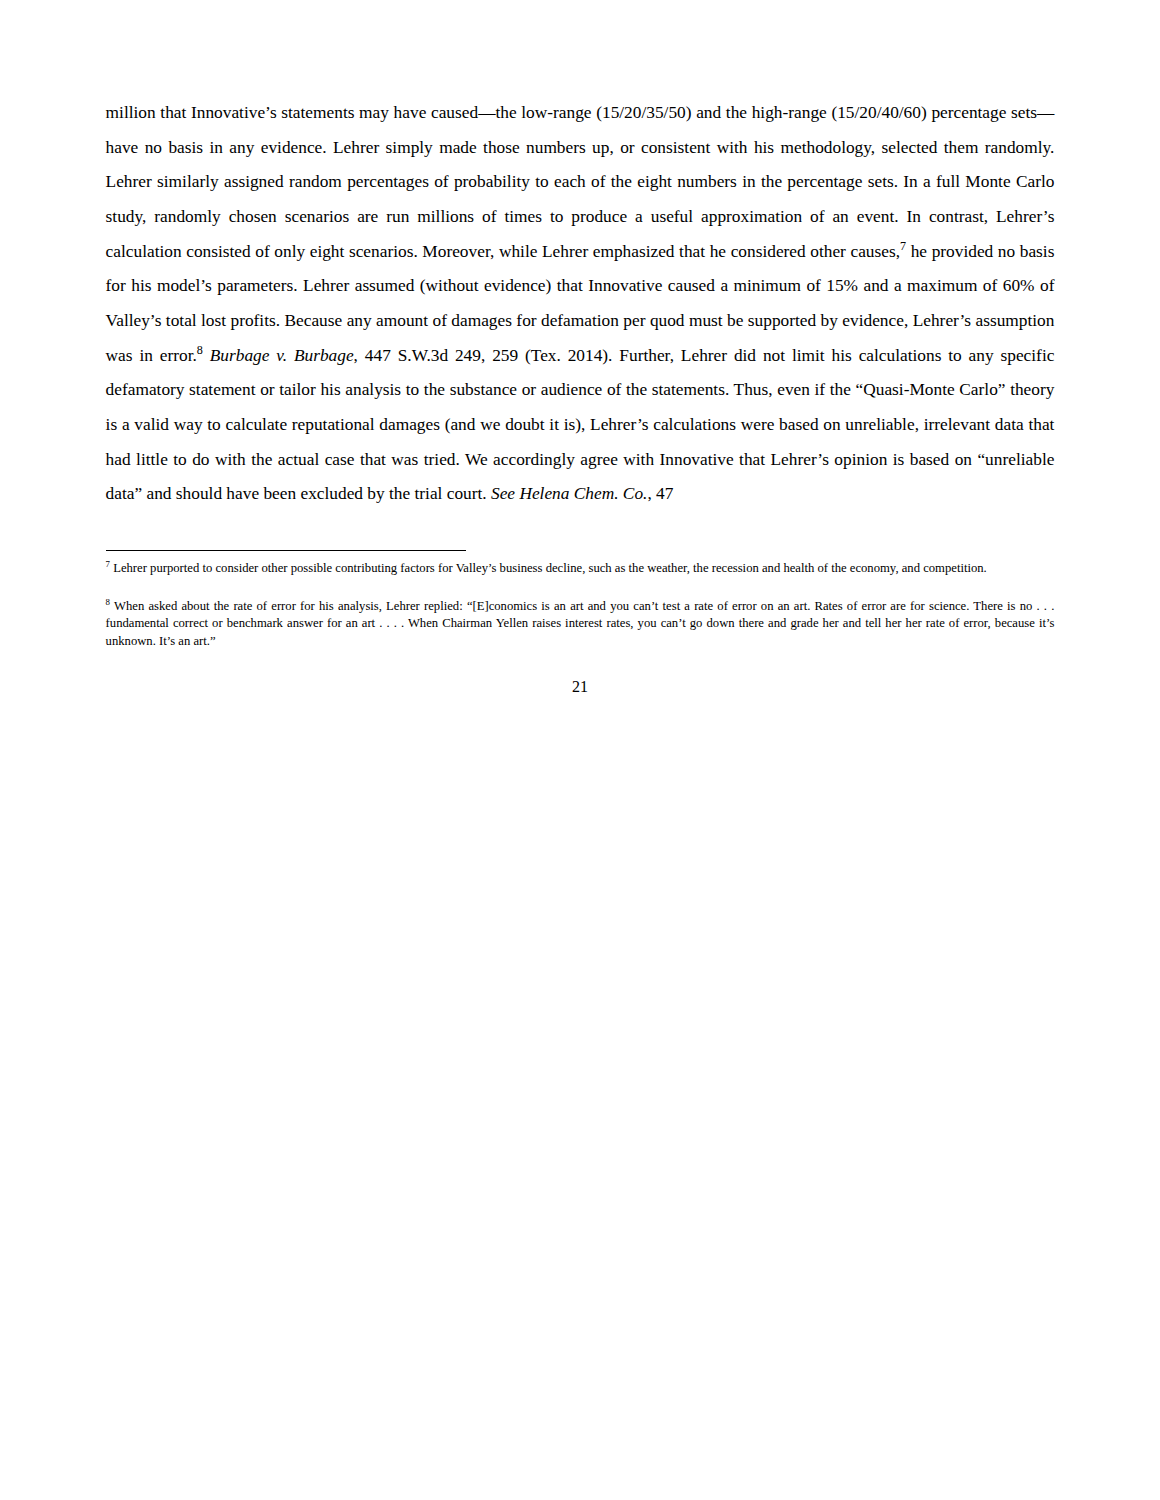million that Innovative’s statements may have caused—the low-range (15/20/35/50) and the high-range (15/20/40/60) percentage sets—have no basis in any evidence. Lehrer simply made those numbers up, or consistent with his methodology, selected them randomly. Lehrer similarly assigned random percentages of probability to each of the eight numbers in the percentage sets. In a full Monte Carlo study, randomly chosen scenarios are run millions of times to produce a useful approximation of an event. In contrast, Lehrer’s calculation consisted of only eight scenarios. Moreover, while Lehrer emphasized that he considered other causes,7 he provided no basis for his model’s parameters. Lehrer assumed (without evidence) that Innovative caused a minimum of 15% and a maximum of 60% of Valley’s total lost profits. Because any amount of damages for defamation per quod must be supported by evidence, Lehrer’s assumption was in error.8 Burbage v. Burbage, 447 S.W.3d 249, 259 (Tex. 2014). Further, Lehrer did not limit his calculations to any specific defamatory statement or tailor his analysis to the substance or audience of the statements. Thus, even if the “Quasi-Monte Carlo” theory is a valid way to calculate reputational damages (and we doubt it is), Lehrer’s calculations were based on unreliable, irrelevant data that had little to do with the actual case that was tried. We accordingly agree with Innovative that Lehrer’s opinion is based on “unreliable data” and should have been excluded by the trial court. See Helena Chem. Co., 47
7 Lehrer purported to consider other possible contributing factors for Valley’s business decline, such as the weather, the recession and health of the economy, and competition.
8 When asked about the rate of error for his analysis, Lehrer replied: “[E]conomics is an art and you can’t test a rate of error on an art. Rates of error are for science. There is no . . . fundamental correct or benchmark answer for an art . . . . When Chairman Yellen raises interest rates, you can’t go down there and grade her and tell her her rate of error, because it’s unknown. It’s an art.”
21